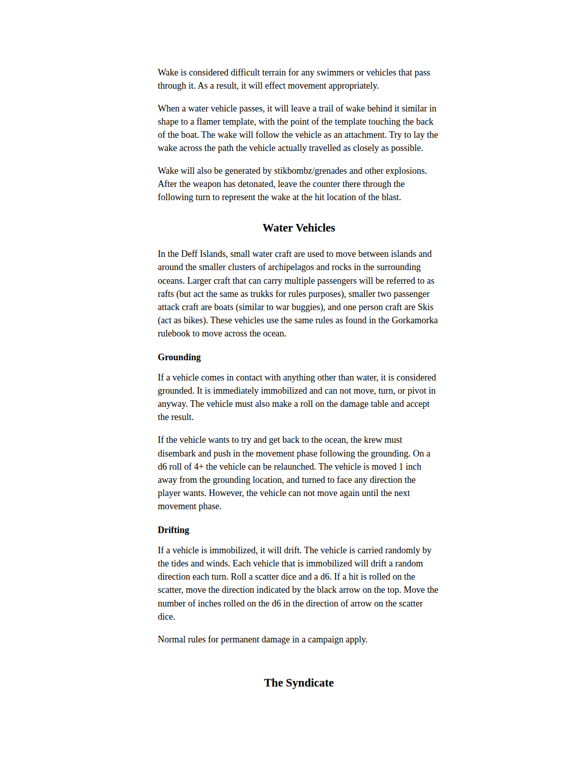Wake is considered difficult terrain for any swimmers or vehicles that pass through it. As a result, it will effect movement appropriately.
When a water vehicle passes, it will leave a trail of wake behind it similar in shape to a flamer template, with the point of the template touching the back of the boat. The wake will follow the vehicle as an attachment. Try to lay the wake across the path the vehicle actually travelled as closely as possible.
Wake will also be generated by stikbombz/grenades and other explosions. After the weapon has detonated, leave the counter there through the following turn to represent the wake at the hit location of the blast.
Water Vehicles
In the Deff Islands, small water craft are used to move between islands and around the smaller clusters of archipelagos and rocks in the surrounding oceans. Larger craft that can carry multiple passengers will be referred to as rafts (but act the same as trukks for rules purposes), smaller two passenger attack craft are boats (similar to war buggies), and one person craft are Skis (act as bikes). These vehicles use the same rules as found in the Gorkamorka rulebook to move across the ocean.
Grounding
If a vehicle comes in contact with anything other than water, it is considered grounded. It is immediately immobilized and can not move, turn, or pivot in anyway. The vehicle must also make a roll on the damage table and accept the result.
If the vehicle wants to try and get back to the ocean, the krew must disembark and push in the movement phase following the grounding. On a d6 roll of 4+ the vehicle can be relaunched. The vehicle is moved 1 inch away from the grounding location, and turned to face any direction the player wants. However, the vehicle can not move again until the next movement phase.
Drifting
If a vehicle is immobilized, it will drift. The vehicle is carried randomly by the tides and winds. Each vehicle that is immobilized will drift a random direction each turn. Roll a scatter dice and a d6. If a hit is rolled on the scatter, move the direction indicated by the black arrow on the top. Move the number of inches rolled on the d6 in the direction of arrow on the scatter dice.
Normal rules for permanent damage in a campaign apply.
The Syndicate